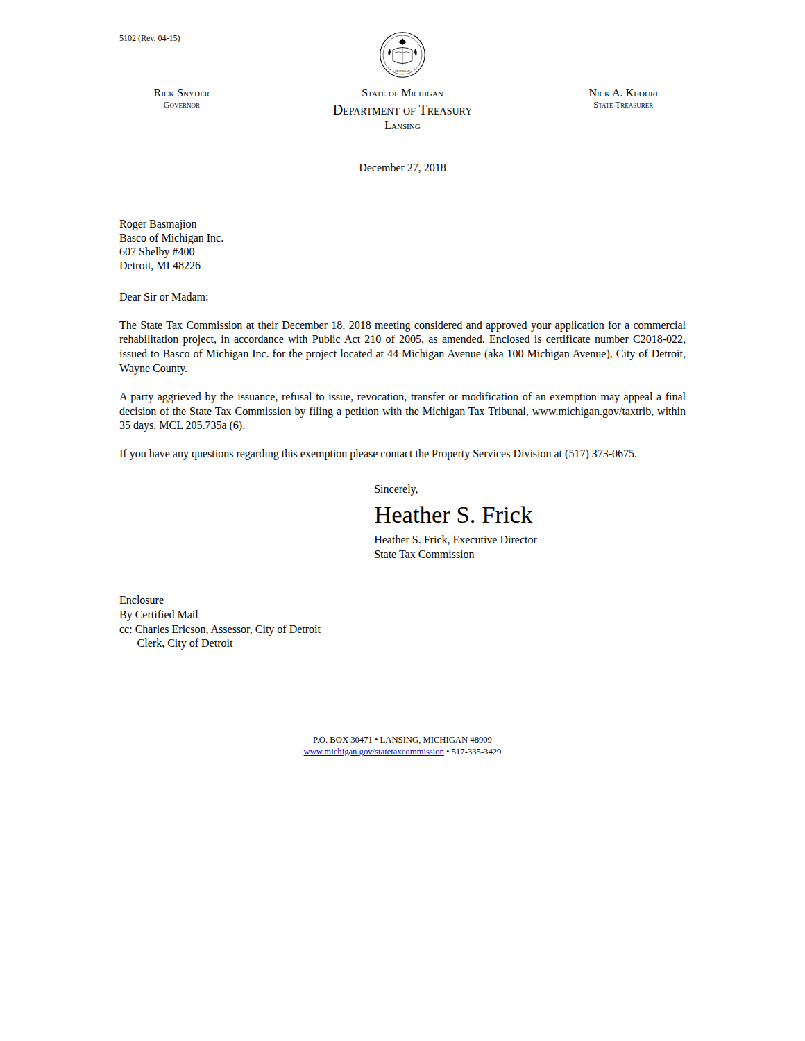5102 (Rev. 04-15)
MICHIGAN
Rick Snyder
Governor
State of Michigan
Department of Treasury
Lansing
Nick A. Khouri
State Treasurer
December 27, 2018
Roger Basmajion
Basco of Michigan Inc.
607 Shelby #400
Detroit, MI 48226
Dear Sir or Madam:
The State Tax Commission at their December 18, 2018 meeting considered and approved your application for a commercial rehabilitation project, in accordance with Public Act 210 of 2005, as amended. Enclosed is certificate number C2018-022, issued to Basco of Michigan Inc. for the project located at 44 Michigan Avenue (aka 100 Michigan Avenue), City of Detroit, Wayne County.
A party aggrieved by the issuance, refusal to issue, revocation, transfer or modification of an exemption may appeal a final decision of the State Tax Commission by filing a petition with the Michigan Tax Tribunal, www.michigan.gov/taxtrib, within 35 days. MCL 205.735a (6).
If you have any questions regarding this exemption please contact the Property Services Division at (517) 373-0675.
Sincerely,
Heather S. Frick
Heather S. Frick, Executive Director
State Tax Commission
Enclosure
By Certified Mail
cc: Charles Ericson, Assessor, City of Detroit
Clerk, City of Detroit
P.O. BOX 30471 • LANSING, MICHIGAN 48909
www.michigan.gov/statetaxcommission • 517-335-3429